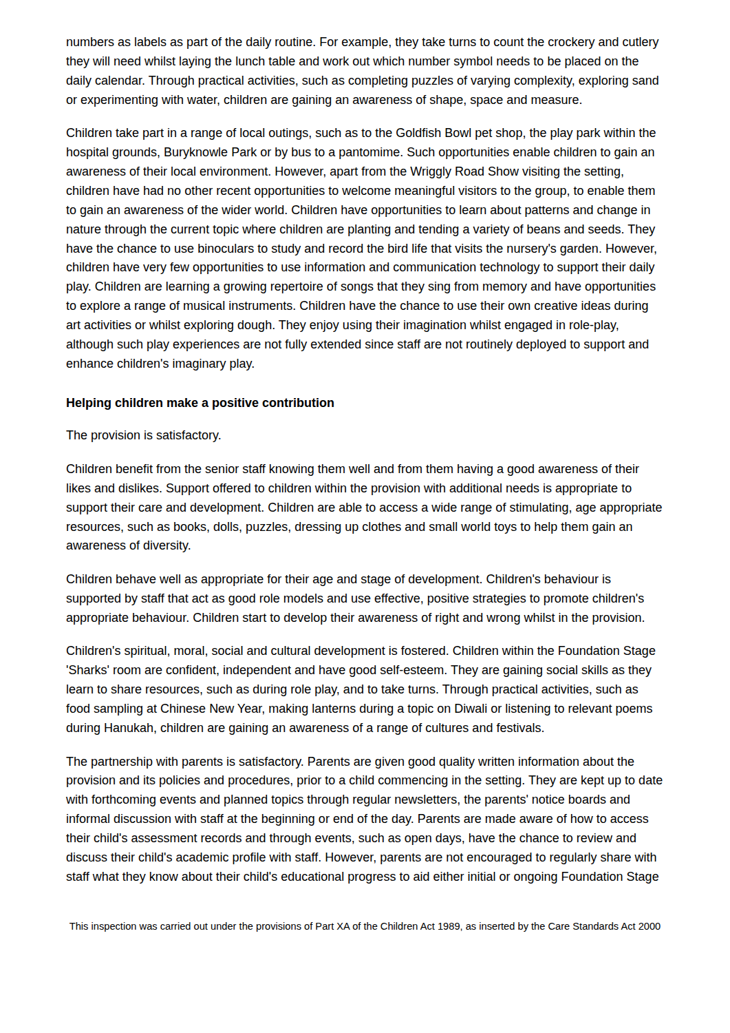numbers as labels as part of the daily routine. For example, they take turns to count the crockery and cutlery they will need whilst laying the lunch table and work out which number symbol needs to be placed on the daily calendar. Through practical activities, such as completing puzzles of varying complexity, exploring sand or experimenting with water, children are gaining an awareness of shape, space and measure.
Children take part in a range of local outings, such as to the Goldfish Bowl pet shop, the play park within the hospital grounds, Buryknowle Park or by bus to a pantomime. Such opportunities enable children to gain an awareness of their local environment. However, apart from the Wriggly Road Show visiting the setting, children have had no other recent opportunities to welcome meaningful visitors to the group, to enable them to gain an awareness of the wider world. Children have opportunities to learn about patterns and change in nature through the current topic where children are planting and tending a variety of beans and seeds. They have the chance to use binoculars to study and record the bird life that visits the nursery's garden. However, children have very few opportunities to use information and communication technology to support their daily play. Children are learning a growing repertoire of songs that they sing from memory and have opportunities to explore a range of musical instruments. Children have the chance to use their own creative ideas during art activities or whilst exploring dough. They enjoy using their imagination whilst engaged in role-play, although such play experiences are not fully extended since staff are not routinely deployed to support and enhance children's imaginary play.
Helping children make a positive contribution
The provision is satisfactory.
Children benefit from the senior staff knowing them well and from them having a good awareness of their likes and dislikes. Support offered to children within the provision with additional needs is appropriate to support their care and development. Children are able to access a wide range of stimulating, age appropriate resources, such as books, dolls, puzzles, dressing up clothes and small world toys to help them gain an awareness of diversity.
Children behave well as appropriate for their age and stage of development. Children's behaviour is supported by staff that act as good role models and use effective, positive strategies to promote children's appropriate behaviour. Children start to develop their awareness of right and wrong whilst in the provision.
Children's spiritual, moral, social and cultural development is fostered. Children within the Foundation Stage 'Sharks' room are confident, independent and have good self-esteem. They are gaining social skills as they learn to share resources, such as during role play, and to take turns. Through practical activities, such as food sampling at Chinese New Year, making lanterns during a topic on Diwali or listening to relevant poems during Hanukah, children are gaining an awareness of a range of cultures and festivals.
The partnership with parents is satisfactory. Parents are given good quality written information about the provision and its policies and procedures, prior to a child commencing in the setting. They are kept up to date with forthcoming events and planned topics through regular newsletters, the parents' notice boards and informal discussion with staff at the beginning or end of the day. Parents are made aware of how to access their child's assessment records and through events, such as open days, have the chance to review and discuss their child's academic profile with staff. However, parents are not encouraged to regularly share with staff what they know about their child's educational progress to aid either initial or ongoing Foundation Stage
This inspection was carried out under the provisions of Part XA of the Children Act 1989, as inserted by the Care Standards Act 2000